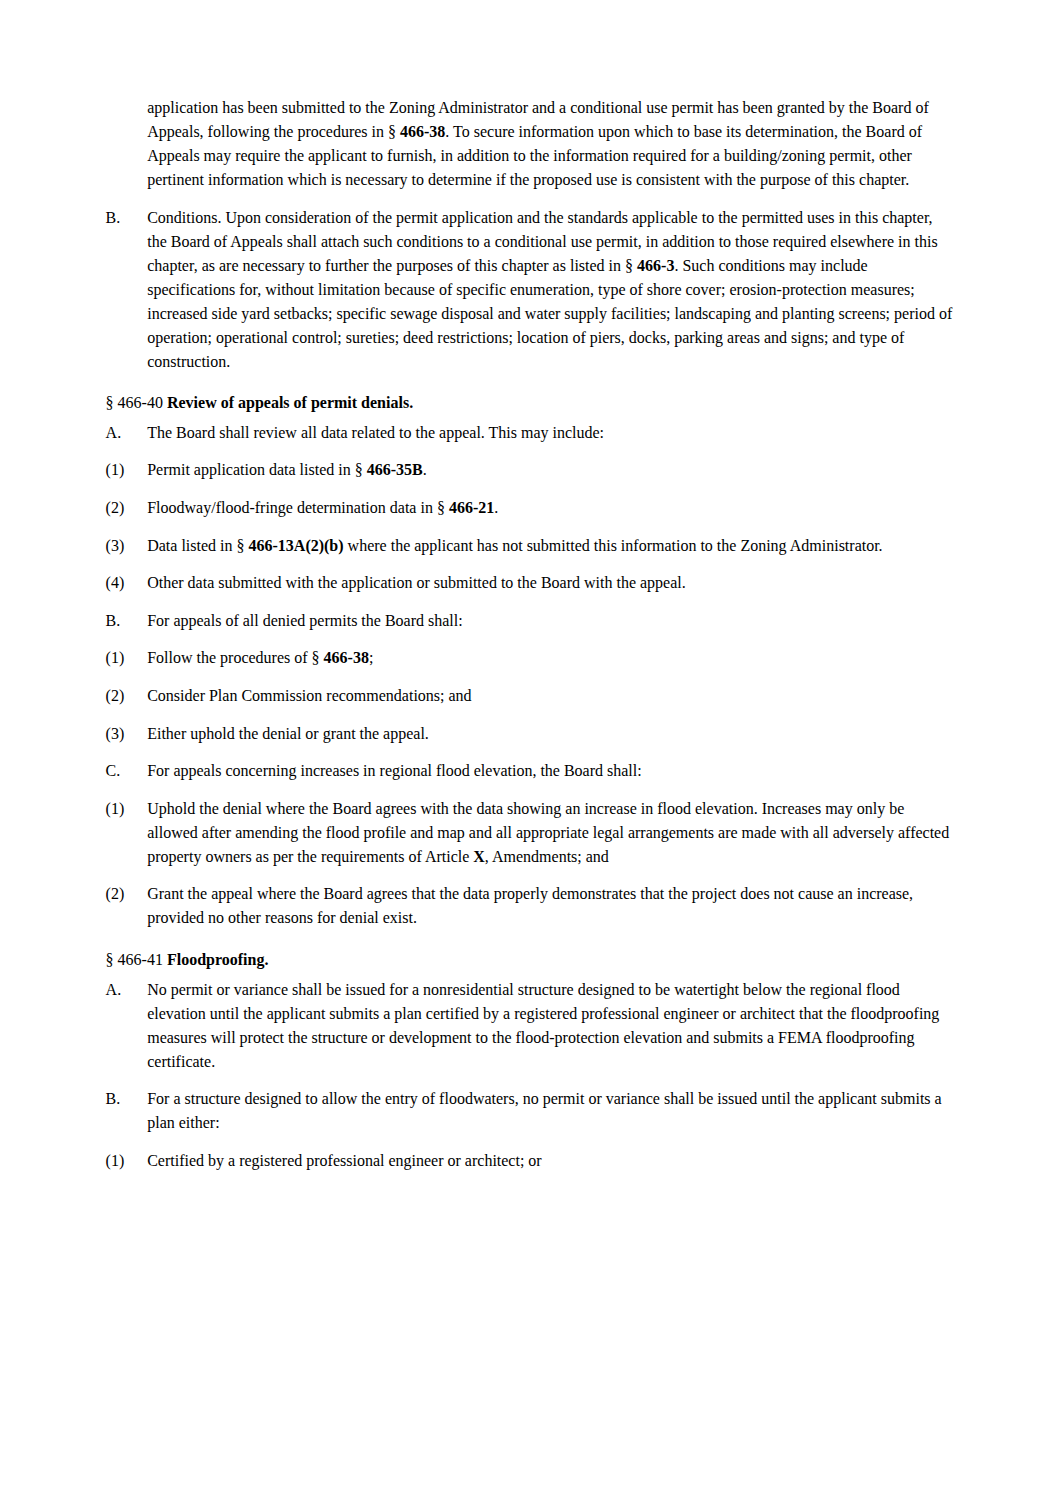application has been submitted to the Zoning Administrator and a conditional use permit has been granted by the Board of Appeals, following the procedures in § 466-38. To secure information upon which to base its determination, the Board of Appeals may require the applicant to furnish, in addition to the information required for a building/zoning permit, other pertinent information which is necessary to determine if the proposed use is consistent with the purpose of this chapter.
B.
Conditions. Upon consideration of the permit application and the standards applicable to the permitted uses in this chapter, the Board of Appeals shall attach such conditions to a conditional use permit, in addition to those required elsewhere in this chapter, as are necessary to further the purposes of this chapter as listed in § 466-3. Such conditions may include specifications for, without limitation because of specific enumeration, type of shore cover; erosion-protection measures; increased side yard setbacks; specific sewage disposal and water supply facilities; landscaping and planting screens; period of operation; operational control; sureties; deed restrictions; location of piers, docks, parking areas and signs; and type of construction.
§ 466-40 Review of appeals of permit denials.
A.
The Board shall review all data related to the appeal. This may include:
(1)
Permit application data listed in § 466-35B.
(2)
Floodway/flood-fringe determination data in § 466-21.
(3)
Data listed in § 466-13A(2)(b) where the applicant has not submitted this information to the Zoning Administrator.
(4)
Other data submitted with the application or submitted to the Board with the appeal.
B.
For appeals of all denied permits the Board shall:
(1)
Follow the procedures of § 466-38;
(2)
Consider Plan Commission recommendations; and
(3)
Either uphold the denial or grant the appeal.
C.
For appeals concerning increases in regional flood elevation, the Board shall:
(1)
Uphold the denial where the Board agrees with the data showing an increase in flood elevation. Increases may only be allowed after amending the flood profile and map and all appropriate legal arrangements are made with all adversely affected property owners as per the requirements of Article X, Amendments; and
(2)
Grant the appeal where the Board agrees that the data properly demonstrates that the project does not cause an increase, provided no other reasons for denial exist.
§ 466-41 Floodproofing.
A.
No permit or variance shall be issued for a nonresidential structure designed to be watertight below the regional flood elevation until the applicant submits a plan certified by a registered professional engineer or architect that the floodproofing measures will protect the structure or development to the flood-protection elevation and submits a FEMA floodproofing certificate.
B.
For a structure designed to allow the entry of floodwaters, no permit or variance shall be issued until the applicant submits a plan either:
(1)
Certified by a registered professional engineer or architect; or